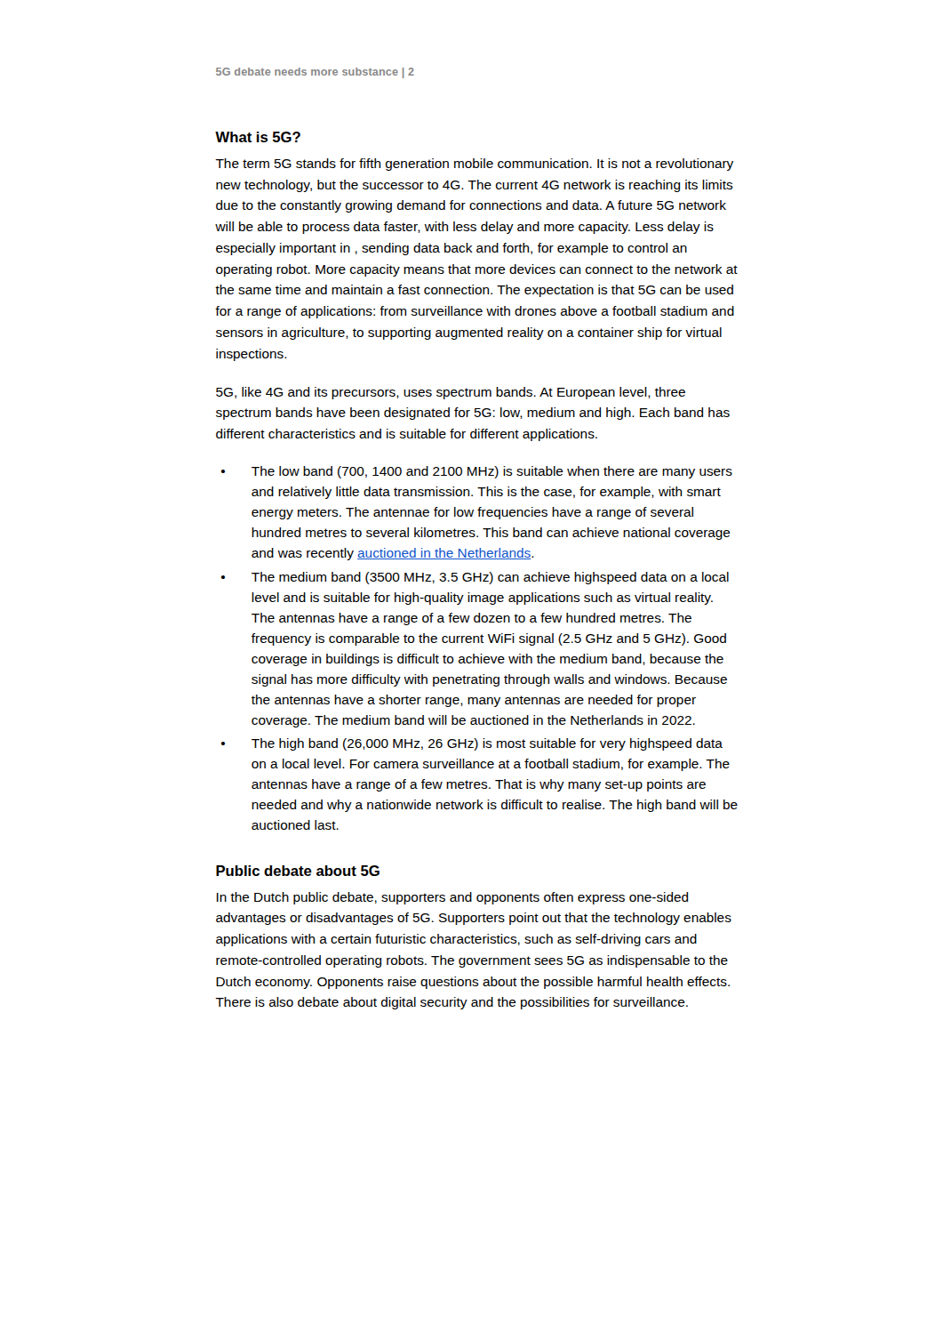5G debate needs more substance | 2
What is 5G?
The term 5G stands for fifth generation mobile communication. It is not a revolutionary new technology, but the successor to 4G. The current 4G network is reaching its limits due to the constantly growing demand for connections and data. A future 5G network will be able to process data faster, with less delay and more capacity. Less delay is especially important in , sending data back and forth, for example to control an operating robot. More capacity means that more devices can connect to the network at the same time and maintain a fast connection. The expectation is that 5G can be used for a range of applications: from surveillance with drones above a football stadium and sensors in agriculture, to supporting augmented reality on a container ship for virtual inspections.
5G, like 4G and its precursors, uses spectrum bands. At European level, three spectrum bands have been designated for 5G: low, medium and high. Each band has different characteristics and is suitable for different applications.
The low band (700, 1400 and 2100 MHz) is suitable when there are many users and relatively little data transmission. This is the case, for example, with smart energy meters. The antennae for low frequencies have a range of several hundred metres to several kilometres. This band can achieve national coverage and was recently auctioned in the Netherlands.
The medium band (3500 MHz, 3.5 GHz) can achieve highspeed data on a local level and is suitable for high-quality image applications such as virtual reality. The antennas have a range of a few dozen to a few hundred metres. The frequency is comparable to the current WiFi signal (2.5 GHz and 5 GHz). Good coverage in buildings is difficult to achieve with the medium band, because the signal has more difficulty with penetrating through walls and windows. Because the antennas have a shorter range, many antennas are needed for proper coverage. The medium band will be auctioned in the Netherlands in 2022.
The high band (26,000 MHz, 26 GHz) is most suitable for very highspeed data on a local level. For camera surveillance at a football stadium, for example. The antennas have a range of a few metres. That is why many set-up points are needed and why a nationwide network is difficult to realise. The high band will be auctioned last.
Public debate about 5G
In the Dutch public debate, supporters and opponents often express one-sided advantages or disadvantages of 5G. Supporters point out that the technology enables applications with a certain futuristic characteristics, such as self-driving cars and remote-controlled operating robots. The government sees 5G as indispensable to the Dutch economy. Opponents raise questions about the possible harmful health effects. There is also debate about digital security and the possibilities for surveillance.